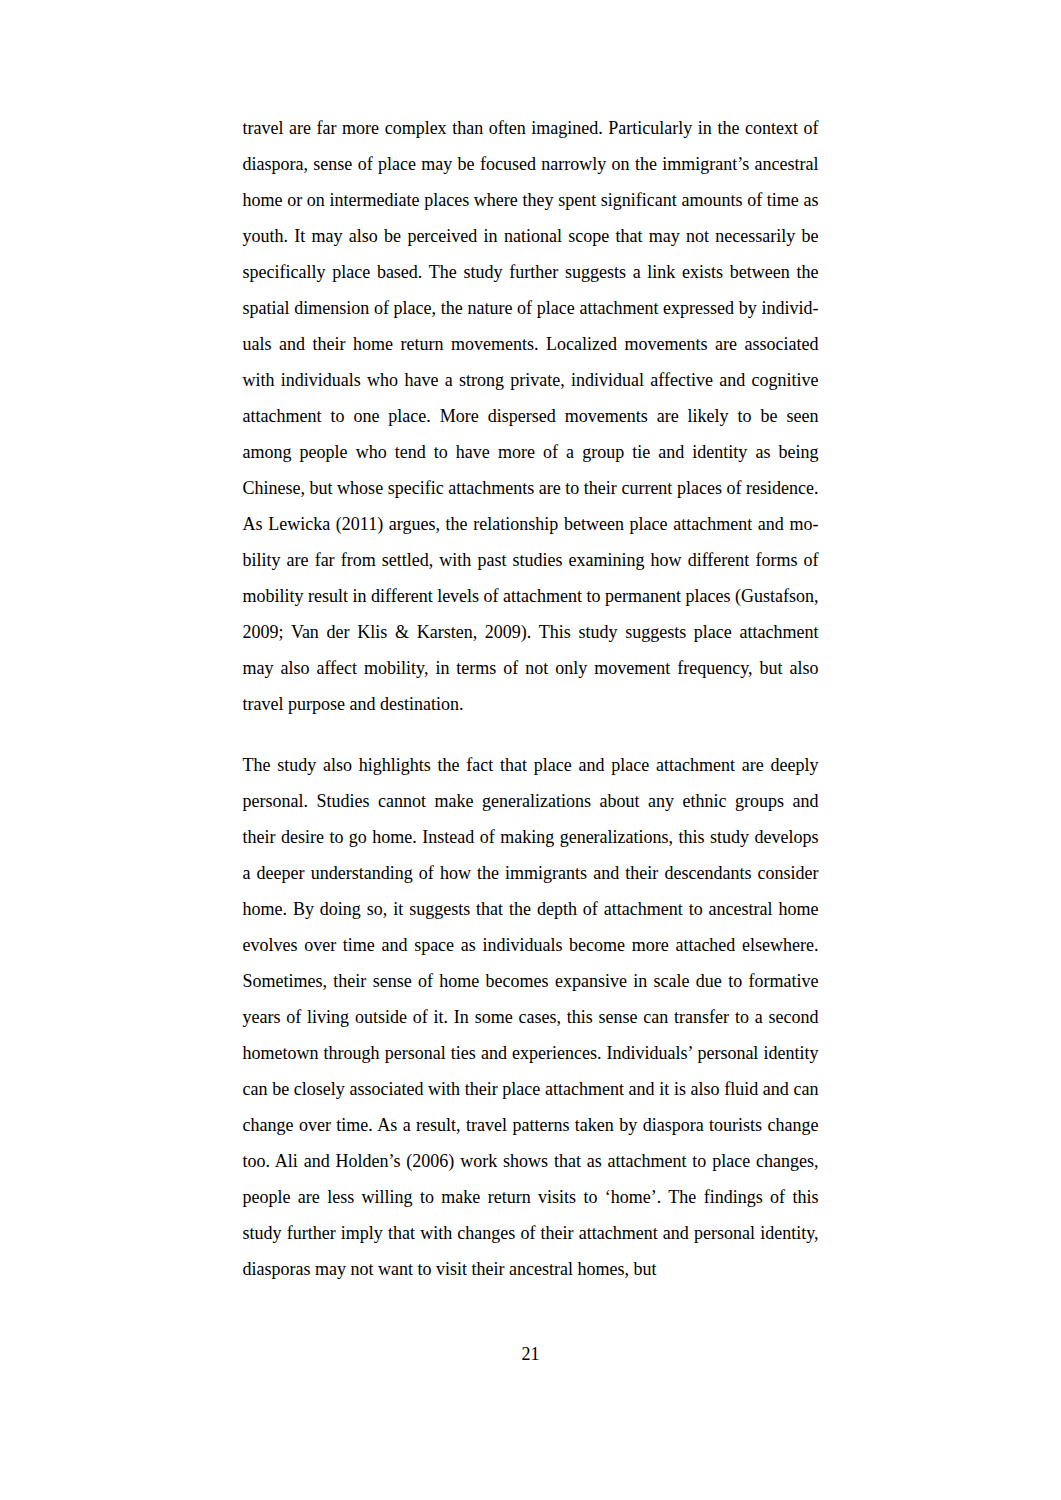travel are far more complex than often imagined. Particularly in the context of diaspora, sense of place may be focused narrowly on the immigrant’s ancestral home or on intermediate places where they spent significant amounts of time as youth. It may also be perceived in national scope that may not necessarily be specifically place based. The study further suggests a link exists between the spatial dimension of place, the nature of place attachment expressed by individuals and their home return movements. Localized movements are associated with individuals who have a strong private, individual affective and cognitive attachment to one place. More dispersed movements are likely to be seen among people who tend to have more of a group tie and identity as being Chinese, but whose specific attachments are to their current places of residence. As Lewicka (2011) argues, the relationship between place attachment and mobility are far from settled, with past studies examining how different forms of mobility result in different levels of attachment to permanent places (Gustafson, 2009; Van der Klis & Karsten, 2009). This study suggests place attachment may also affect mobility, in terms of not only movement frequency, but also travel purpose and destination.
The study also highlights the fact that place and place attachment are deeply personal. Studies cannot make generalizations about any ethnic groups and their desire to go home. Instead of making generalizations, this study develops a deeper understanding of how the immigrants and their descendants consider home. By doing so, it suggests that the depth of attachment to ancestral home evolves over time and space as individuals become more attached elsewhere. Sometimes, their sense of home becomes expansive in scale due to formative years of living outside of it. In some cases, this sense can transfer to a second hometown through personal ties and experiences. Individuals’ personal identity can be closely associated with their place attachment and it is also fluid and can change over time. As a result, travel patterns taken by diaspora tourists change too. Ali and Holden’s (2006) work shows that as attachment to place changes, people are less willing to make return visits to ‘home’. The findings of this study further imply that with changes of their attachment and personal identity, diasporas may not want to visit their ancestral homes, but
21